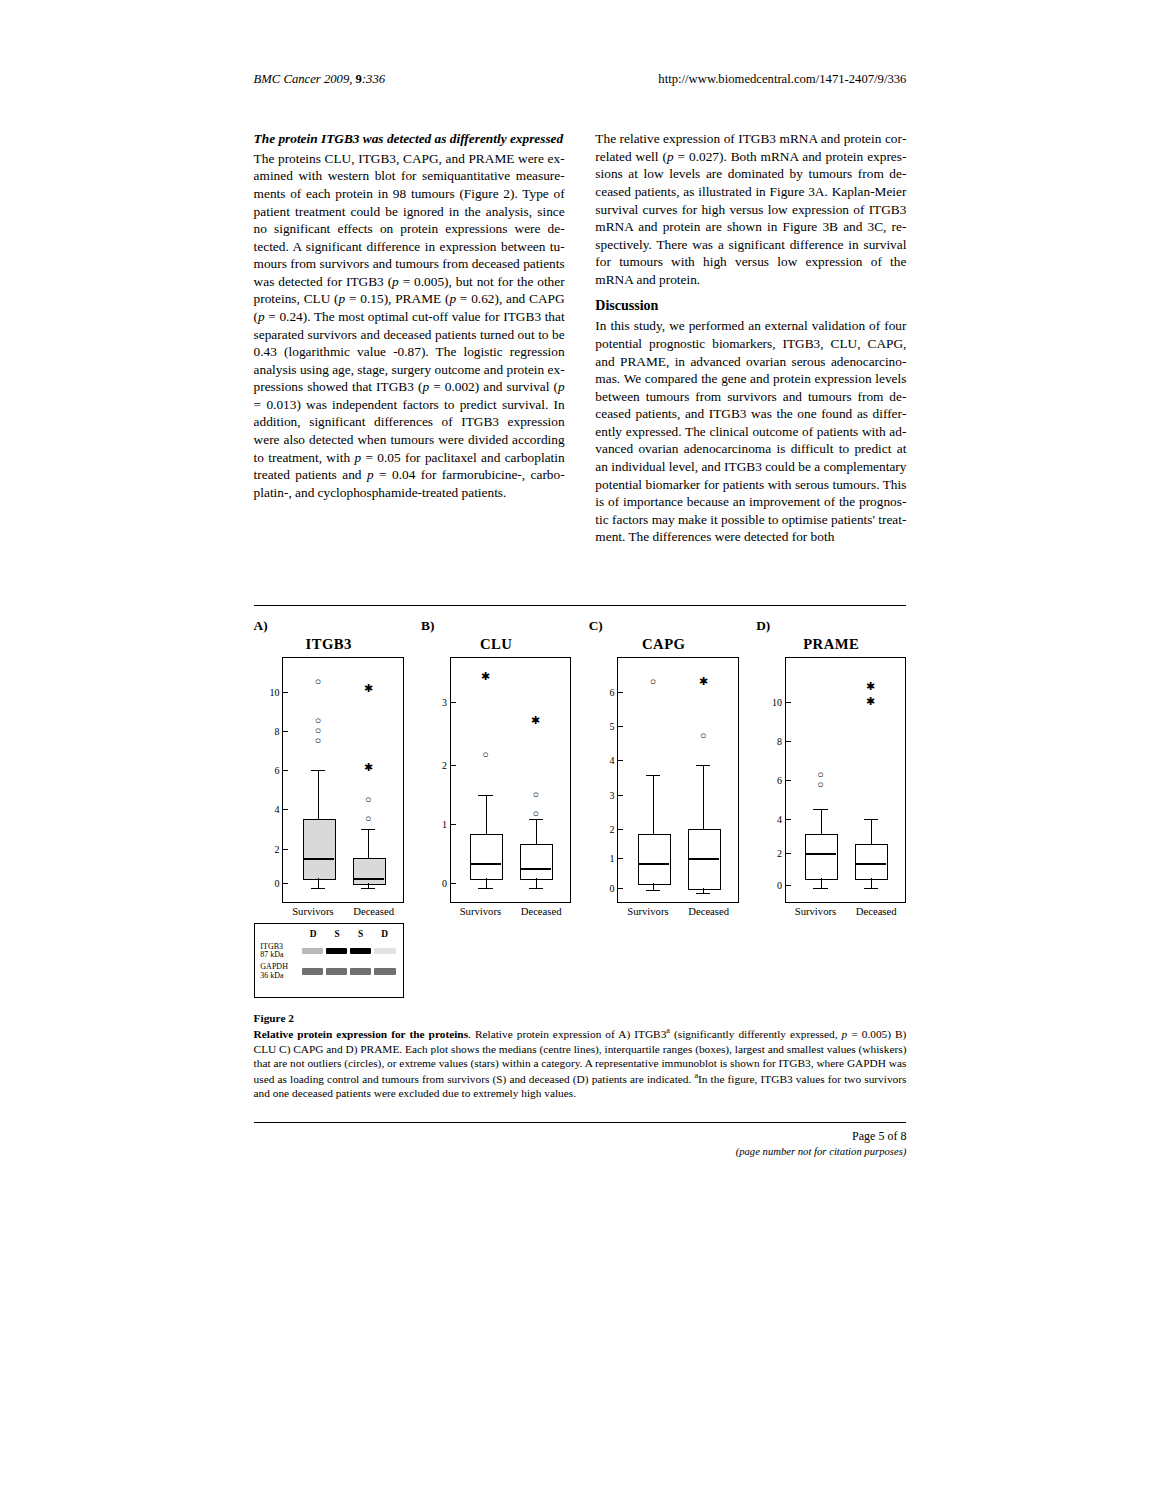BMC Cancer 2009, 9:336
http://www.biomedcentral.com/1471-2407/9/336
The protein ITGB3 was detected as differently expressed
The proteins CLU, ITGB3, CAPG, and PRAME were examined with western blot for semiquantitative measurements of each protein in 98 tumours (Figure 2). Type of patient treatment could be ignored in the analysis, since no significant effects on protein expressions were detected. A significant difference in expression between tumours from survivors and tumours from deceased patients was detected for ITGB3 (p = 0.005), but not for the other proteins, CLU (p = 0.15), PRAME (p = 0.62), and CAPG (p = 0.24). The most optimal cut-off value for ITGB3 that separated survivors and deceased patients turned out to be 0.43 (logarithmic value -0.87). The logistic regression analysis using age, stage, surgery outcome and protein expressions showed that ITGB3 (p = 0.002) and survival (p = 0.013) was independent factors to predict survival. In addition, significant differences of ITGB3 expression were also detected when tumours were divided according to treatment, with p = 0.05 for paclitaxel and carboplatin treated patients and p = 0.04 for farmorubicine-, carboplatin-, and cyclophosphamide-treated patients.
The relative expression of ITGB3 mRNA and protein correlated well (p = 0.027). Both mRNA and protein expressions at low levels are dominated by tumours from deceased patients, as illustrated in Figure 3A. Kaplan-Meier survival curves for high versus low expression of ITGB3 mRNA and protein are shown in Figure 3B and 3C, respectively. There was a significant difference in survival for tumours with high versus low expression of the mRNA and protein.
Discussion
In this study, we performed an external validation of four potential prognostic biomarkers, ITGB3, CLU, CAPG, and PRAME, in advanced ovarian serous adenocarcinomas. We compared the gene and protein expression levels between tumours from survivors and tumours from deceased patients, and ITGB3 was the one found as differently expressed. The clinical outcome of patients with advanced ovarian adenocarcinoma is difficult to predict at an individual level, and ITGB3 could be a complementary potential biomarker for patients with serous tumours. This is of importance because an improvement of the prognostic factors may make it possible to optimise patients' treatment. The differences were detected for both
A)
ITGB3
10 8 6 4 2 0
○
○
○
○
✱
✱
○
○
Survivors Deceased
DSSD
ITGB3
87 kDa
GAPDH
36 kDa
B)
CLU
3 2 1 0
✱
○
✱
○
○
Survivors Deceased
C)
CAPG
6 5 4 3 2 1 0
○
✱
○
Survivors Deceased
D)
PRAME
10 8 6 4 2 0
○
○
✱
✱
Survivors Deceased
Figure 2
Relative protein expression for the proteins. Relative protein expression of A) ITGB3a (significantly differently expressed, p = 0.005) B) CLU C) CAPG and D) PRAME. Each plot shows the medians (centre lines), interquartile ranges (boxes), largest and smallest values (whiskers) that are not outliers (circles), or extreme values (stars) within a category. A representative immunoblot is shown for ITGB3, where GAPDH was used as loading control and tumours from survivors (S) and deceased (D) patients are indicated. aIn the figure, ITGB3 values for two survivors and one deceased patients were excluded due to extremely high values.
Page 5 of 8
(page number not for citation purposes)